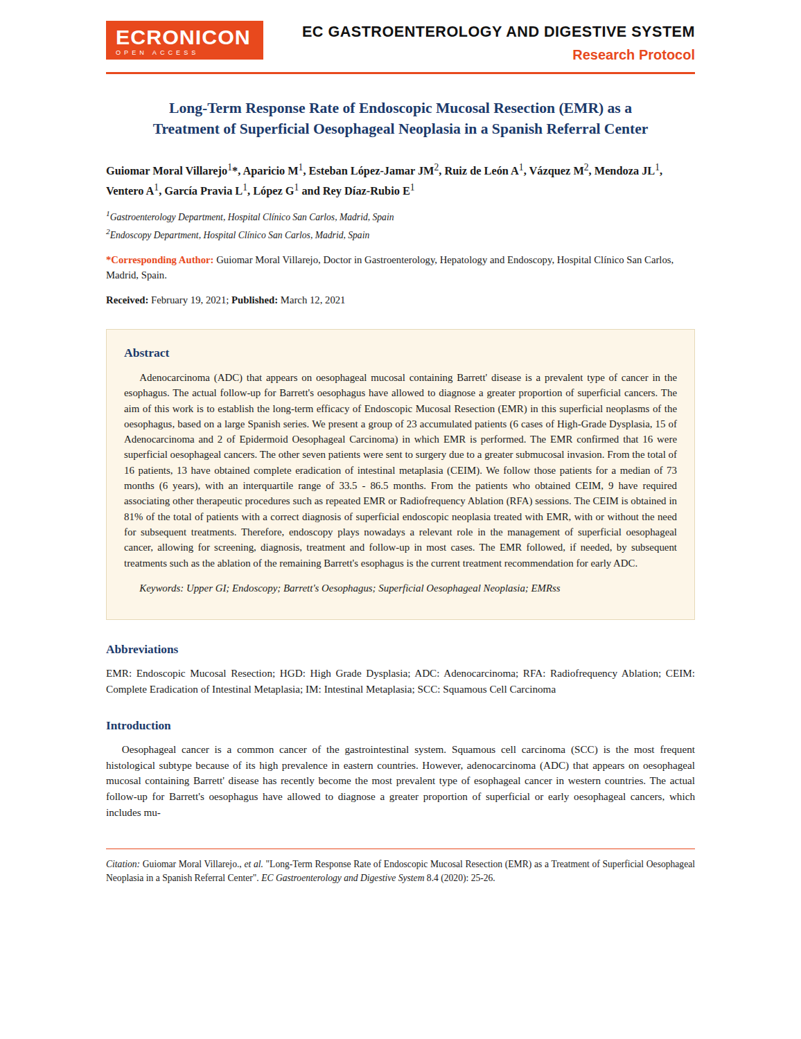ECRONICON OPEN ACCESS
EC GASTROENTEROLOGY AND DIGESTIVE SYSTEM
Research Protocol
Long-Term Response Rate of Endoscopic Mucosal Resection (EMR) as a
Treatment of Superficial Oesophageal Neoplasia in a Spanish Referral Center
Guiomar Moral Villarejo1*, Aparicio M1, Esteban López-Jamar JM2, Ruiz de León A1, Vázquez M2, Mendoza JL1, Ventero A1, García Pravia L1, López G1 and Rey Díaz-Rubio E1
1Gastroenterology Department, Hospital Clínico San Carlos, Madrid, Spain
2Endoscopy Department, Hospital Clínico San Carlos, Madrid, Spain
*Corresponding Author: Guiomar Moral Villarejo, Doctor in Gastroenterology, Hepatology and Endoscopy, Hospital Clínico San Carlos, Madrid, Spain.
Received: February 19, 2021; Published: March 12, 2021
Abstract
Adenocarcinoma (ADC) that appears on oesophageal mucosal containing Barrett' disease is a prevalent type of cancer in the esophagus. The actual follow-up for Barrett's oesophagus have allowed to diagnose a greater proportion of superficial cancers. The aim of this work is to establish the long-term efficacy of Endoscopic Mucosal Resection (EMR) in this superficial neoplasms of the oesophagus, based on a large Spanish series. We present a group of 23 accumulated patients (6 cases of High-Grade Dysplasia, 15 of Adenocarcinoma and 2 of Epidermoid Oesophageal Carcinoma) in which EMR is performed. The EMR confirmed that 16 were superficial oesophageal cancers. The other seven patients were sent to surgery due to a greater submucosal invasion. From the total of 16 patients, 13 have obtained complete eradication of intestinal metaplasia (CEIM). We follow those patients for a median of 73 months (6 years), with an interquartile range of 33.5 - 86.5 months. From the patients who obtained CEIM, 9 have required associating other therapeutic procedures such as repeated EMR or Radiofrequency Ablation (RFA) sessions. The CEIM is obtained in 81% of the total of patients with a correct diagnosis of superficial endoscopic neoplasia treated with EMR, with or without the need for subsequent treatments. Therefore, endoscopy plays nowadays a relevant role in the management of superficial oesophageal cancer, allowing for screening, diagnosis, treatment and follow-up in most cases. The EMR followed, if needed, by subsequent treatments such as the ablation of the remaining Barrett's esophagus is the current treatment recommendation for early ADC.
Keywords: Upper GI; Endoscopy; Barrett's Oesophagus; Superficial Oesophageal Neoplasia; EMRss
Abbreviations
EMR: Endoscopic Mucosal Resection; HGD: High Grade Dysplasia; ADC: Adenocarcinoma; RFA: Radiofrequency Ablation; CEIM: Complete Eradication of Intestinal Metaplasia; IM: Intestinal Metaplasia; SCC: Squamous Cell Carcinoma
Introduction
Oesophageal cancer is a common cancer of the gastrointestinal system. Squamous cell carcinoma (SCC) is the most frequent histological subtype because of its high prevalence in eastern countries. However, adenocarcinoma (ADC) that appears on oesophageal mucosal containing Barrett' disease has recently become the most prevalent type of esophageal cancer in western countries. The actual follow-up for Barrett's oesophagus have allowed to diagnose a greater proportion of superficial or early oesophageal cancers, which includes mu-
Citation: Guiomar Moral Villarejo., et al. "Long-Term Response Rate of Endoscopic Mucosal Resection (EMR) as a Treatment of Superficial Oesophageal Neoplasia in a Spanish Referral Center". EC Gastroenterology and Digestive System 8.4 (2020): 25-26.